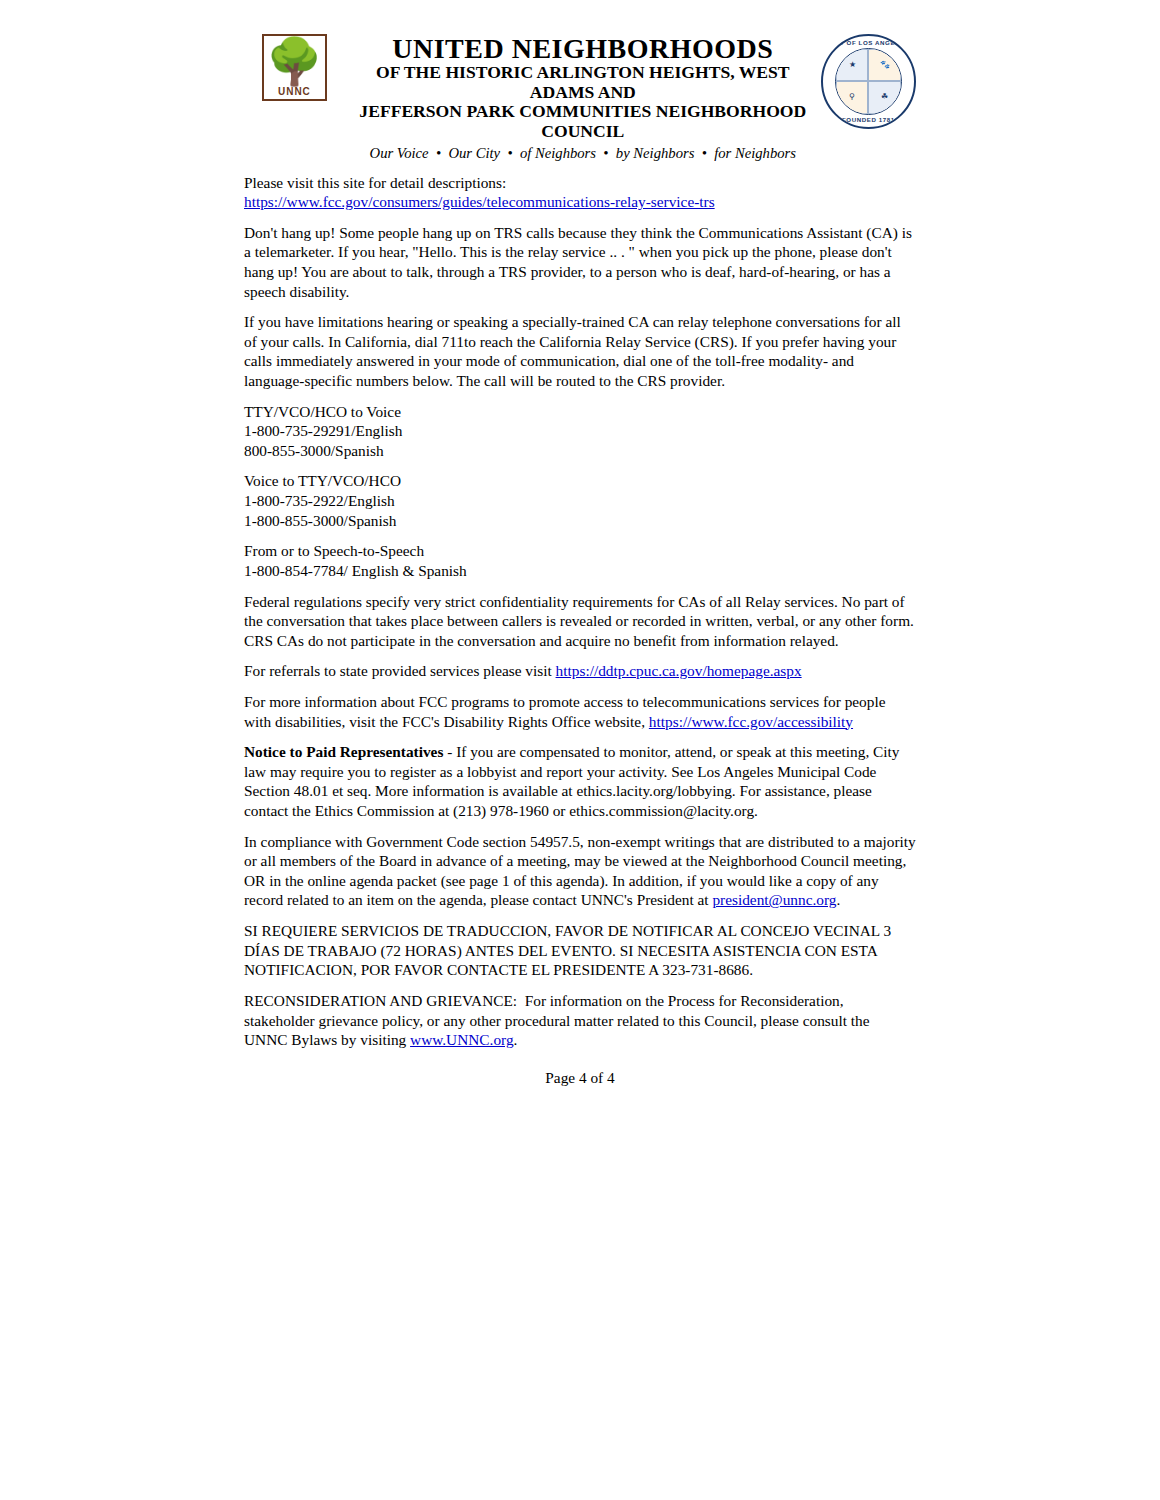🌳
UNNC
UNITED NEIGHBORHOODS
OF THE HISTORIC ARLINGTON HEIGHTS, WEST ADAMS AND
JEFFERSON PARK COMMUNITIES NEIGHBORHOOD COUNCIL
Our Voice • Our City • of Neighbors • by Neighbors • for Neighbors
CITY OF LOS ANGELES
★
🐾
⚲
☘
FOUNDED 1781
Please visit this site for detail descriptions:
https://www.fcc.gov/consumers/guides/telecommunications-relay-service-trs
Don't hang up! Some people hang up on TRS calls because they think the Communications Assistant (CA) is a telemarketer. If you hear, "Hello. This is the relay service .. . " when you pick up the phone, please don't hang up! You are about to talk, through a TRS provider, to a person who is deaf, hard-of-hearing, or has a speech disability.
If you have limitations hearing or speaking a specially-trained CA can relay telephone conversations for all of your calls. In California, dial 711to reach the California Relay Service (CRS). If you prefer having your calls immediately answered in your mode of communication, dial one of the toll-free modality- and language-specific numbers below. The call will be routed to the CRS provider.
TTY/VCO/HCO to Voice
1-800-735-29291/English
800-855-3000/Spanish
Voice to TTY/VCO/HCO
1-800-735-2922/English
1-800-855-3000/Spanish
From or to Speech-to-Speech
1-800-854-7784/ English & Spanish
Federal regulations specify very strict confidentiality requirements for CAs of all Relay services. No part of the conversation that takes place between callers is revealed or recorded in written, verbal, or any other form. CRS CAs do not participate in the conversation and acquire no benefit from information relayed.
For referrals to state provided services please visit https://ddtp.cpuc.ca.gov/homepage.aspx
For more information about FCC programs to promote access to telecommunications services for people with disabilities, visit the FCC's Disability Rights Office website, https://www.fcc.gov/accessibility
Notice to Paid Representatives - If you are compensated to monitor, attend, or speak at this meeting, City law may require you to register as a lobbyist and report your activity. See Los Angeles Municipal Code Section 48.01 et seq. More information is available at ethics.lacity.org/lobbying. For assistance, please contact the Ethics Commission at (213) 978-1960 or ethics.commission@lacity.org.
In compliance with Government Code section 54957.5, non-exempt writings that are distributed to a majority or all members of the Board in advance of a meeting, may be viewed at the Neighborhood Council meeting, OR in the online agenda packet (see page 1 of this agenda). In addition, if you would like a copy of any record related to an item on the agenda, please contact UNNC's President at president@unnc.org.
SI REQUIERE SERVICIOS DE TRADUCCION, FAVOR DE NOTIFICAR AL CONCEJO VECINAL 3 DÍAS DE TRABAJO (72 HORAS) ANTES DEL EVENTO. SI NECESITA ASISTENCIA CON ESTA NOTIFICACION, POR FAVOR CONTACTE EL PRESIDENTE A 323-731-8686.
RECONSIDERATION AND GRIEVANCE: For information on the Process for Reconsideration, stakeholder grievance policy, or any other procedural matter related to this Council, please consult the UNNC Bylaws by visiting www.UNNC.org.
Page 4 of 4